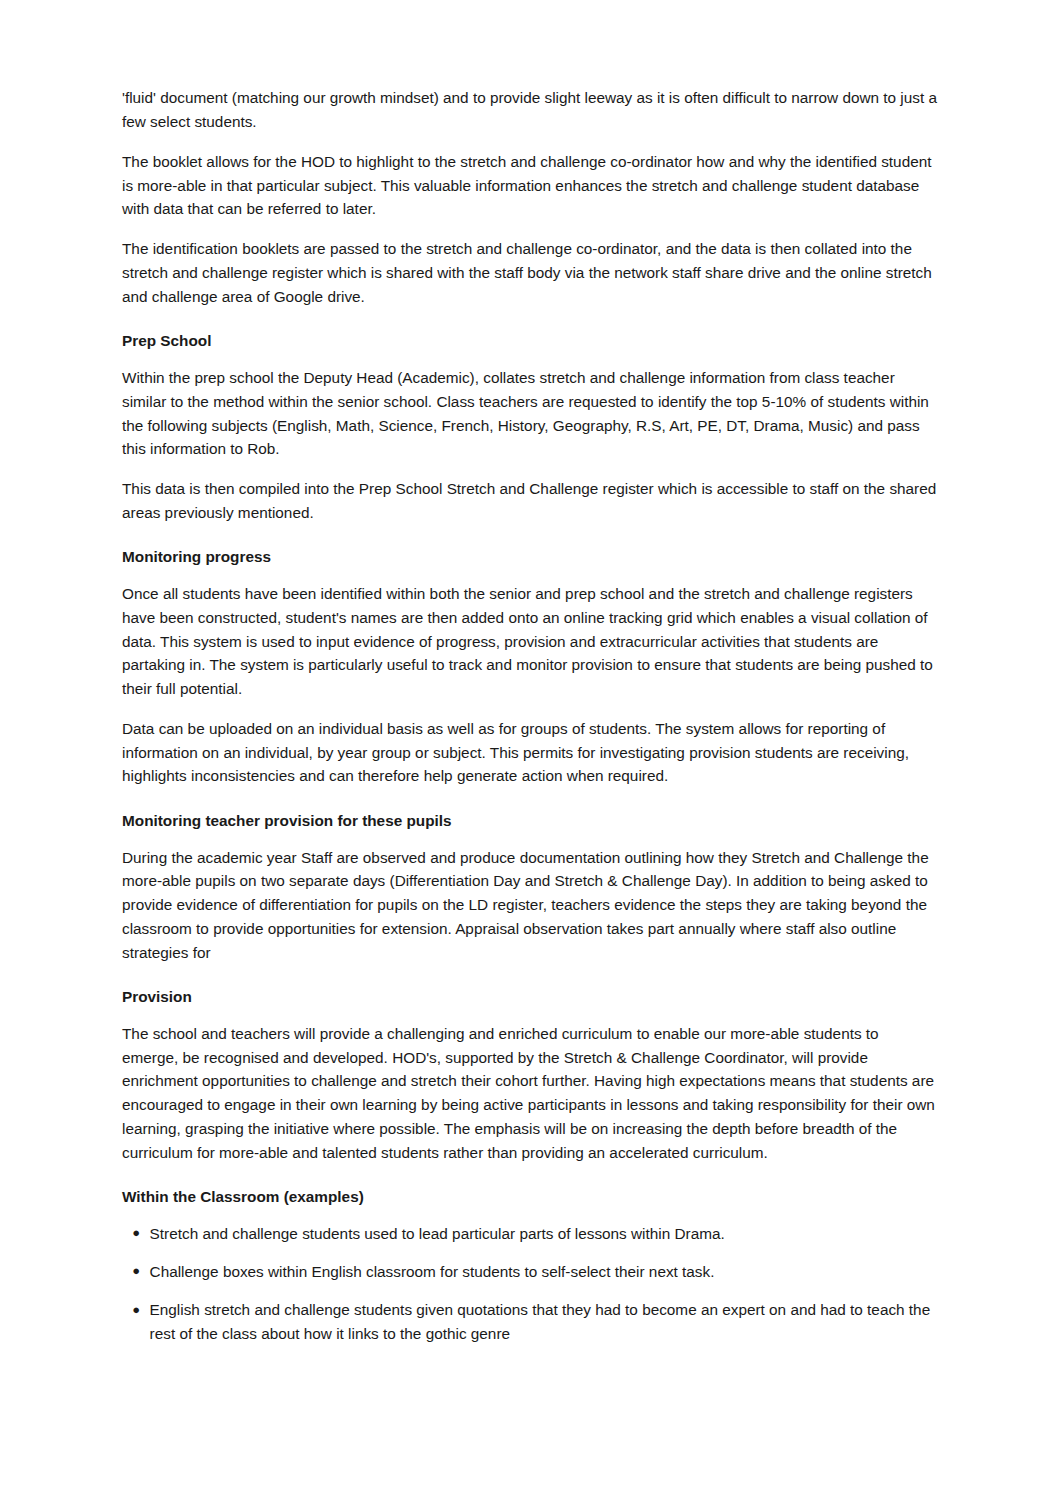'fluid' document (matching our growth mindset) and to provide slight leeway as it is often difficult to narrow down to just a few select students.
The booklet allows for the HOD to highlight to the stretch and challenge co-ordinator how and why the identified student is more-able in that particular subject. This valuable information enhances the stretch and challenge student database with data that can be referred to later.
The identification booklets are passed to the stretch and challenge co-ordinator, and the data is then collated into the stretch and challenge register which is shared with the staff body via the network staff share drive and the online stretch and challenge area of Google drive.
Prep School
Within the prep school the Deputy Head (Academic), collates stretch and challenge information from class teacher similar to the method within the senior school. Class teachers are requested to identify the top 5-10% of students within the following subjects (English, Math, Science, French, History, Geography, R.S, Art, PE, DT, Drama, Music) and pass this information to Rob.
This data is then compiled into the Prep School Stretch and Challenge register which is accessible to staff on the shared areas previously mentioned.
Monitoring progress
Once all students have been identified within both the senior and prep school and the stretch and challenge registers have been constructed, student's names are then added onto an online tracking grid which enables a visual collation of data. This system is used to input evidence of progress, provision and extracurricular activities that students are partaking in. The system is particularly useful to track and monitor provision to ensure that students are being pushed to their full potential.
Data can be uploaded on an individual basis as well as for groups of students. The system allows for reporting of information on an individual, by year group or subject. This permits for investigating provision students are receiving, highlights inconsistencies and can therefore help generate action when required.
Monitoring teacher provision for these pupils
During the academic year Staff are observed and produce documentation outlining how they Stretch and Challenge the more-able pupils on two separate days (Differentiation Day and Stretch & Challenge Day). In addition to being asked to provide evidence of differentiation for pupils on the LD register, teachers evidence the steps they are taking beyond the classroom to provide opportunities for extension. Appraisal observation takes part annually where staff also outline strategies for
Provision
The school and teachers will provide a challenging and enriched curriculum to enable our more-able students to emerge, be recognised and developed. HOD's, supported by the Stretch & Challenge Coordinator, will provide enrichment opportunities to challenge and stretch their cohort further. Having high expectations means that students are encouraged to engage in their own learning by being active participants in lessons and taking responsibility for their own learning, grasping the initiative where possible. The emphasis will be on increasing the depth before breadth of the curriculum for more-able and talented students rather than providing an accelerated curriculum.
Within the Classroom (examples)
Stretch and challenge students used to lead particular parts of lessons within Drama.
Challenge boxes within English classroom for students to self-select their next task.
English stretch and challenge students given quotations that they had to become an expert on and had to teach the rest of the class about how it links to the gothic genre